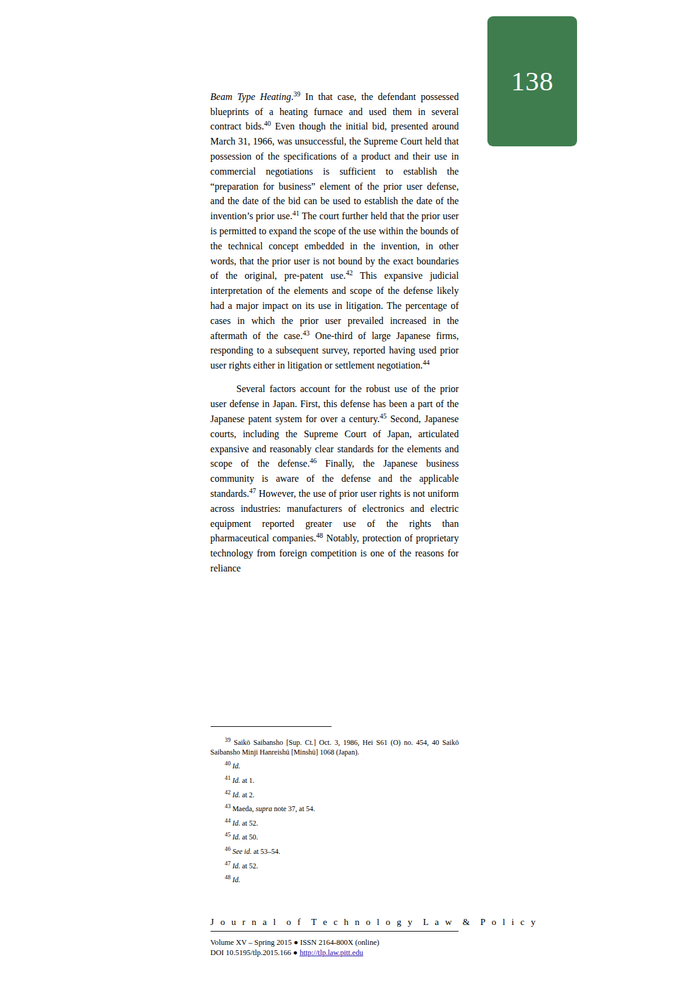138
Beam Type Heating.39 In that case, the defendant possessed blueprints of a heating furnace and used them in several contract bids.40 Even though the initial bid, presented around March 31, 1966, was unsuccessful, the Supreme Court held that possession of the specifications of a product and their use in commercial negotiations is sufficient to establish the “preparation for business” element of the prior user defense, and the date of the bid can be used to establish the date of the invention’s prior use.41 The court further held that the prior user is permitted to expand the scope of the use within the bounds of the technical concept embedded in the invention, in other words, that the prior user is not bound by the exact boundaries of the original, pre-patent use.42 This expansive judicial interpretation of the elements and scope of the defense likely had a major impact on its use in litigation. The percentage of cases in which the prior user prevailed increased in the aftermath of the case.43 One-third of large Japanese firms, responding to a subsequent survey, reported having used prior user rights either in litigation or settlement negotiation.44
Several factors account for the robust use of the prior user defense in Japan. First, this defense has been a part of the Japanese patent system for over a century.45 Second, Japanese courts, including the Supreme Court of Japan, articulated expansive and reasonably clear standards for the elements and scope of the defense.46 Finally, the Japanese business community is aware of the defense and the applicable standards.47 However, the use of prior user rights is not uniform across industries: manufacturers of electronics and electric equipment reported greater use of the rights than pharmaceutical companies.48 Notably, protection of proprietary technology from foreign competition is one of the reasons for reliance
39 Saikō Saibansho [Sup. Ct.] Oct. 3, 1986, Hei S61 (O) no. 454, 40 Saikō Saibansho Minji Hanreishū [Minshū] 1068 (Japan).
40 Id.
41 Id. at 1.
42 Id. at 2.
43 Maeda, supra note 37, at 54.
44 Id. at 52.
45 Id. at 50.
46 See id. at 53–54.
47 Id. at 52.
48 Id.
J o u r n a l o f T e c h n o l o g y L a w & P o l i c y
Volume XV – Spring 2015 ● ISSN 2164-800X (online)
DOI 10.5195/tlp.2015.166 ● http://tlp.law.pitt.edu